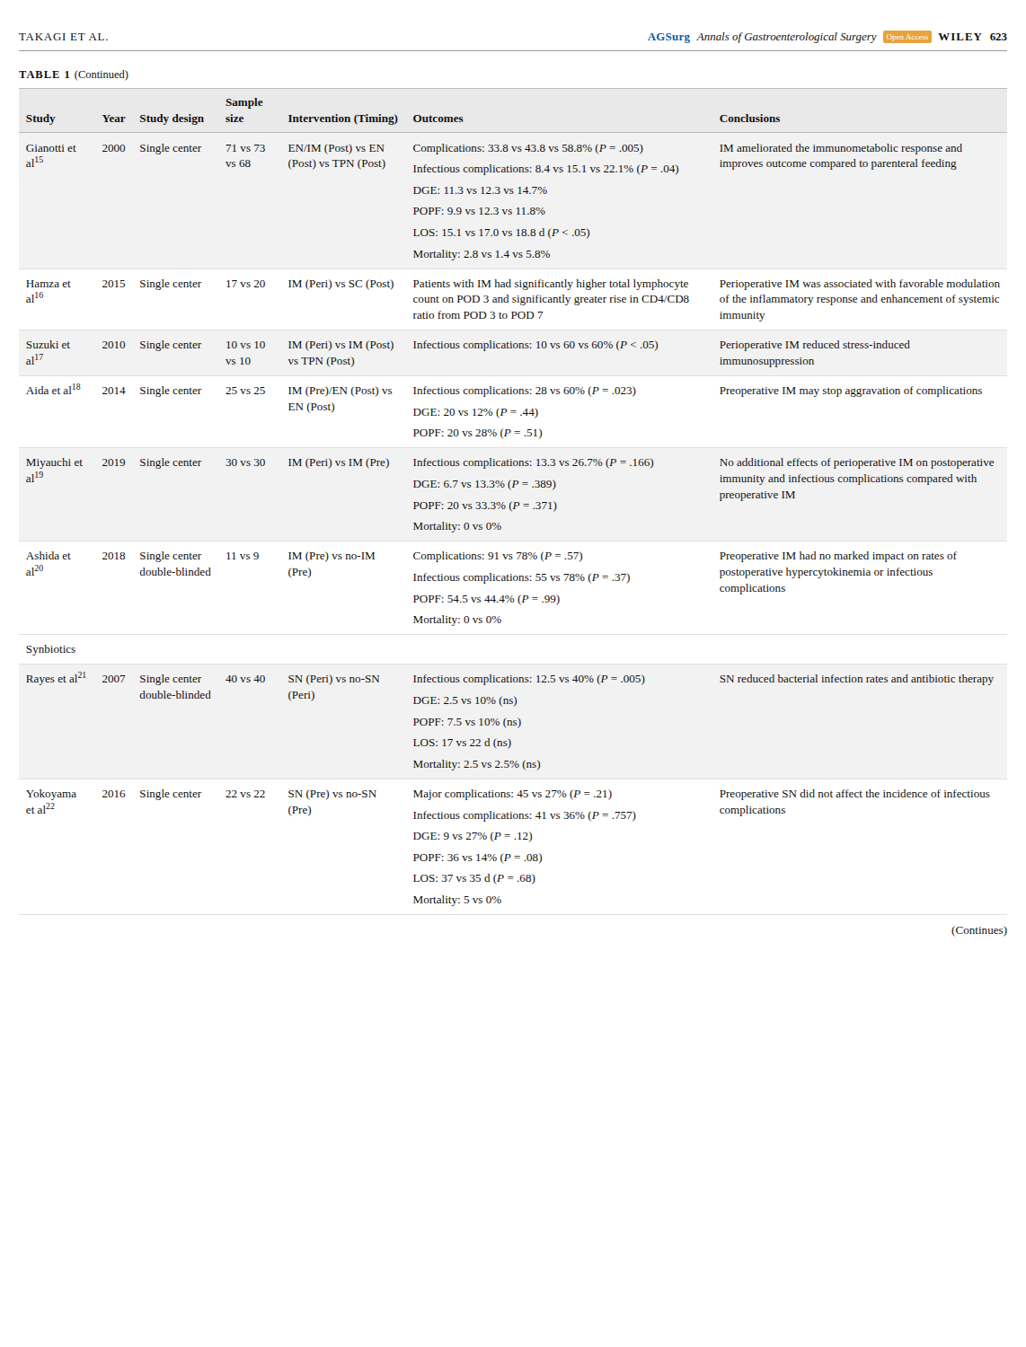Takagi et al.
AGSurg Annals of Gastroenterological Surgery Open Access WILEY 623
TABLE 1 (Continued)
| Study | Year | Study design | Sample size | Intervention (Timing) | Outcomes | Conclusions |
| --- | --- | --- | --- | --- | --- | --- |
| Gianotti et al 15 | 2000 | Single center | 71 vs 73 vs 68 | EN/IM (Post) vs EN (Post) vs TPN (Post) | Complications: 33.8 vs 43.8 vs 58.8% ( P = .005) Infectious complications: 8.4 vs 15.1 vs 22.1% ( P = .04) DGE: 11.3 vs 12.3 vs 14.7% POPF: 9.9 vs 12.3 vs 11.8% LOS: 15.1 vs 17.0 vs 18.8 d ( P < .05) Mortality: 2.8 vs 1.4 vs 5.8% | IM ameliorated the immunometabolic response and improves outcome compared to parenteral feeding |
| Hamza et al 16 | 2015 | Single center | 17 vs 20 | IM (Peri) vs SC (Post) | Patients with IM had significantly higher total lymphocyte count on POD 3 and significantly greater rise in CD4/CD8 ratio from POD 3 to POD 7 | Perioperative IM was associated with favorable modulation of the inflammatory response and enhancement of systemic immunity |
| Suzuki et al 17 | 2010 | Single center | 10 vs 10 vs 10 | IM (Peri) vs IM (Post) vs TPN (Post) | Infectious complications: 10 vs 60 vs 60% ( P < .05) | Perioperative IM reduced stress-induced immunosuppression |
| Aida et al 18 | 2014 | Single center | 25 vs 25 | IM (Pre)/EN (Post) vs EN (Post) | Infectious complications: 28 vs 60% ( P = .023) DGE: 20 vs 12% ( P = .44) POPF: 20 vs 28% ( P = .51) | Preoperative IM may stop aggravation of complications |
| Miyauchi et al 19 | 2019 | Single center | 30 vs 30 | IM (Peri) vs IM (Pre) | Infectious complications: 13.3 vs 26.7% ( P = .166) DGE: 6.7 vs 13.3% ( P = .389) POPF: 20 vs 33.3% ( P = .371) Mortality: 0 vs 0% | No additional effects of perioperative IM on postoperative immunity and infectious complications compared with preoperative IM |
| Ashida et al 20 | 2018 | Single center double-blinded | 11 vs 9 | IM (Pre) vs no-IM (Pre) | Complications: 91 vs 78% ( P = .57) Infectious complications: 55 vs 78% ( P = .37) POPF: 54.5 vs 44.4% ( P = .99) Mortality: 0 vs 0% | Preoperative IM had no marked impact on rates of postoperative hypercytokinemia or infectious complications |
| Synbiotics |
| Rayes et al 21 | 2007 | Single center double-blinded | 40 vs 40 | SN (Peri) vs no-SN (Peri) | Infectious complications: 12.5 vs 40% ( P = .005) DGE: 2.5 vs 10% (ns) POPF: 7.5 vs 10% (ns) LOS: 17 vs 22 d (ns) Mortality: 2.5 vs 2.5% (ns) | SN reduced bacterial infection rates and antibiotic therapy |
| Yokoyama et al 22 | 2016 | Single center | 22 vs 22 | SN (Pre) vs no-SN (Pre) | Major complications: 45 vs 27% ( P = .21) Infectious complications: 41 vs 36% ( P = .757) DGE: 9 vs 27% ( P = .12) POPF: 36 vs 14% ( P = .08) LOS: 37 vs 35 d ( P = .68) Mortality: 5 vs 0% | Preoperative SN did not affect the incidence of infectious complications |
(Continues)